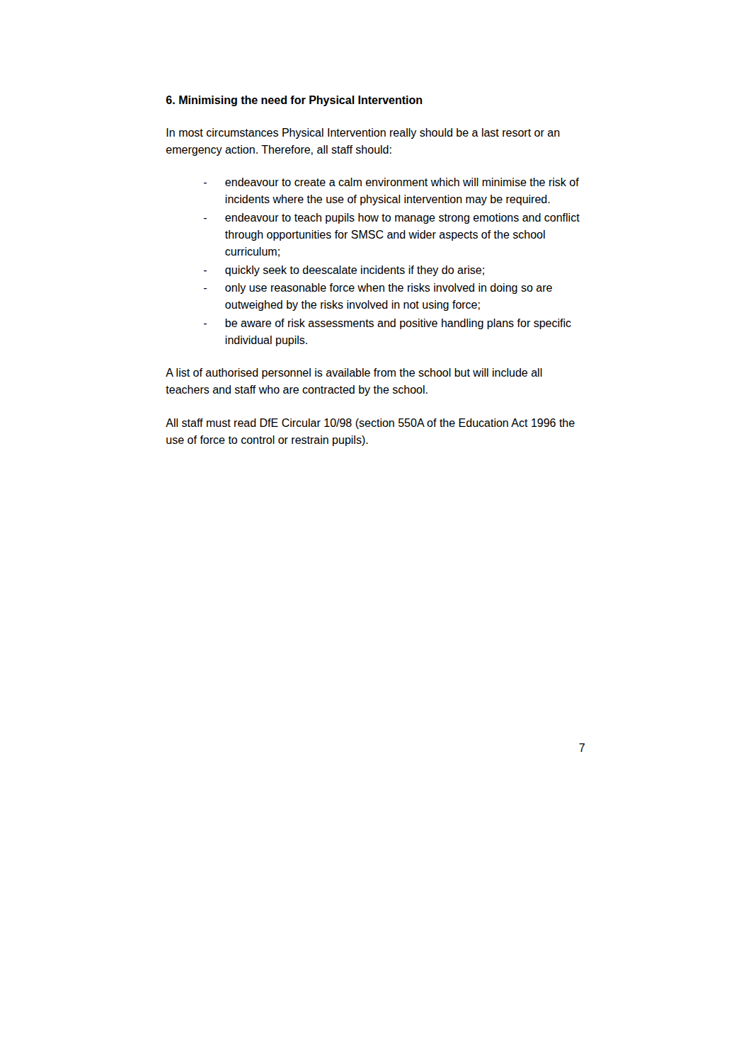6. Minimising the need for Physical Intervention
In most circumstances Physical Intervention really should be a last resort or an emergency action. Therefore, all staff should:
endeavour to create a calm environment which will minimise the risk of incidents where the use of physical intervention may be required.
endeavour to teach pupils how to manage strong emotions and conflict through opportunities for SMSC and wider aspects of the school curriculum;
quickly seek to deescalate incidents if they do arise;
only use reasonable force when the risks involved in doing so are outweighed by the risks involved in not using force;
be aware of risk assessments and positive handling plans for specific individual pupils.
A list of authorised personnel is available from the school but will include all teachers and staff who are contracted by the school.
All staff must read DfE Circular 10/98 (section 550A of the Education Act 1996 the use of force to control or restrain pupils).
7